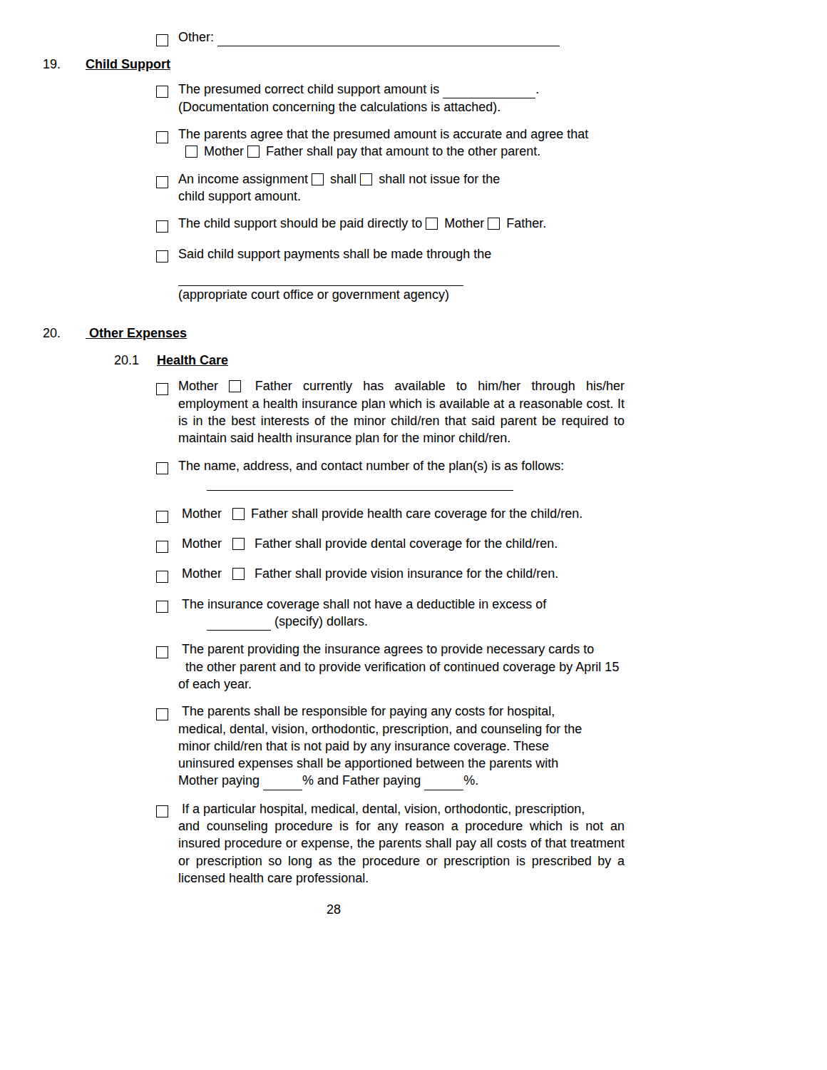Other:
19. Child Support
The presumed correct child support amount is .
(Documentation concerning the calculations is attached).
The parents agree that the presumed amount is accurate and agree that
Mother Father shall pay that amount to the other parent.
An income assignment shall shall not issue for the
child support amount.
The child support should be paid directly to Mother Father.
Said child support payments shall be made through the
(appropriate court office or government agency)
20. Other Expenses
20.1 Health Care
Mother Father currently has available to him/her through his/her employment a health insurance plan which is available at a reasonable cost. It is in the best interests of the minor child/ren that said parent be required to maintain said health insurance plan for the minor child/ren.
The name, address, and contact number of the plan(s) is as follows:
Mother Father shall provide health care coverage for the child/ren.
Mother Father shall provide dental coverage for the child/ren.
Mother Father shall provide vision insurance for the child/ren.
The insurance coverage shall not have a deductible in excess of
(specify) dollars.
The parent providing the insurance agrees to provide necessary cards to
the other parent and to provide verification of continued coverage by April 15
of each year.
The parents shall be responsible for paying any costs for hospital,
medical, dental, vision, orthodontic, prescription, and counseling for the
minor child/ren that is not paid by any insurance coverage. These
uninsured expenses shall be apportioned between the parents with
Mother paying % and Father paying %.
If a particular hospital, medical, dental, vision, orthodontic, prescription,
and counseling procedure is for any reason a procedure which is not an insured procedure or expense, the parents shall pay all costs of that treatment or prescription so long as the procedure or prescription is prescribed by a licensed health care professional.
28